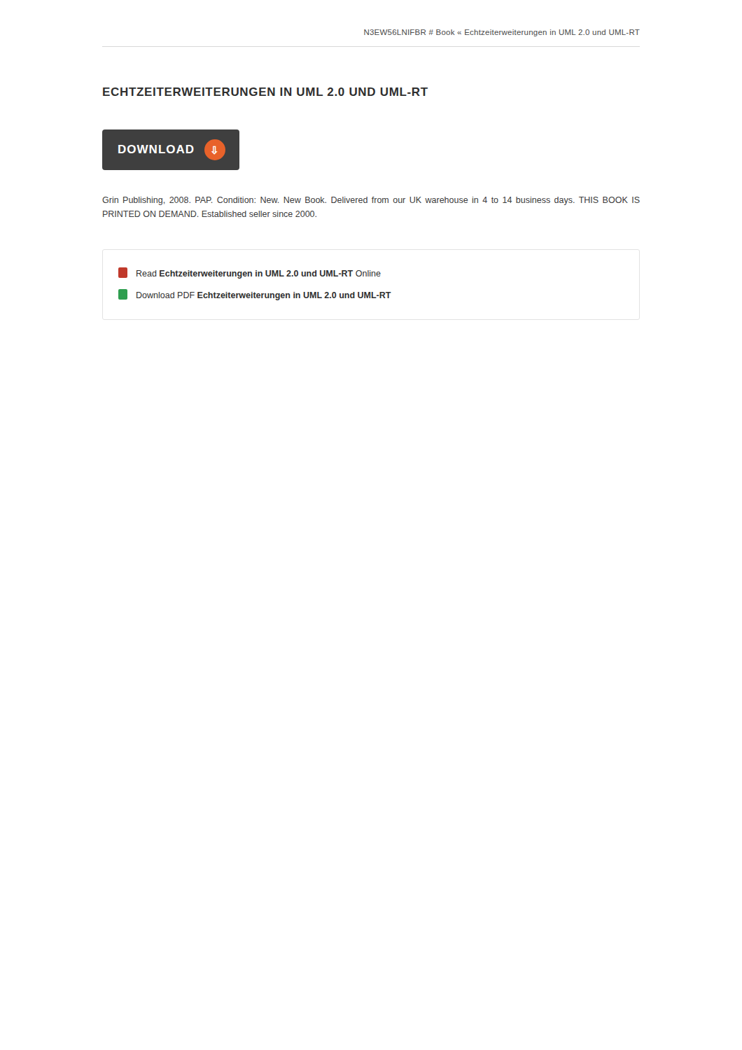N3EW56LNIFBR # Book « Echtzeiterweiterungen in UML 2.0 und UML-RT
Echtzeiterweiterungen in UML 2.0 und UML-RT
Download⇩
Grin Publishing, 2008. PAP. Condition: New. New Book. Delivered from our UK warehouse in 4 to 14 business days. THIS BOOK IS PRINTED ON DEMAND. Established seller since 2000.
Read Echtzeiterweiterungen in UML 2.0 und UML-RT Online
Download PDF Echtzeiterweiterungen in UML 2.0 und UML-RT